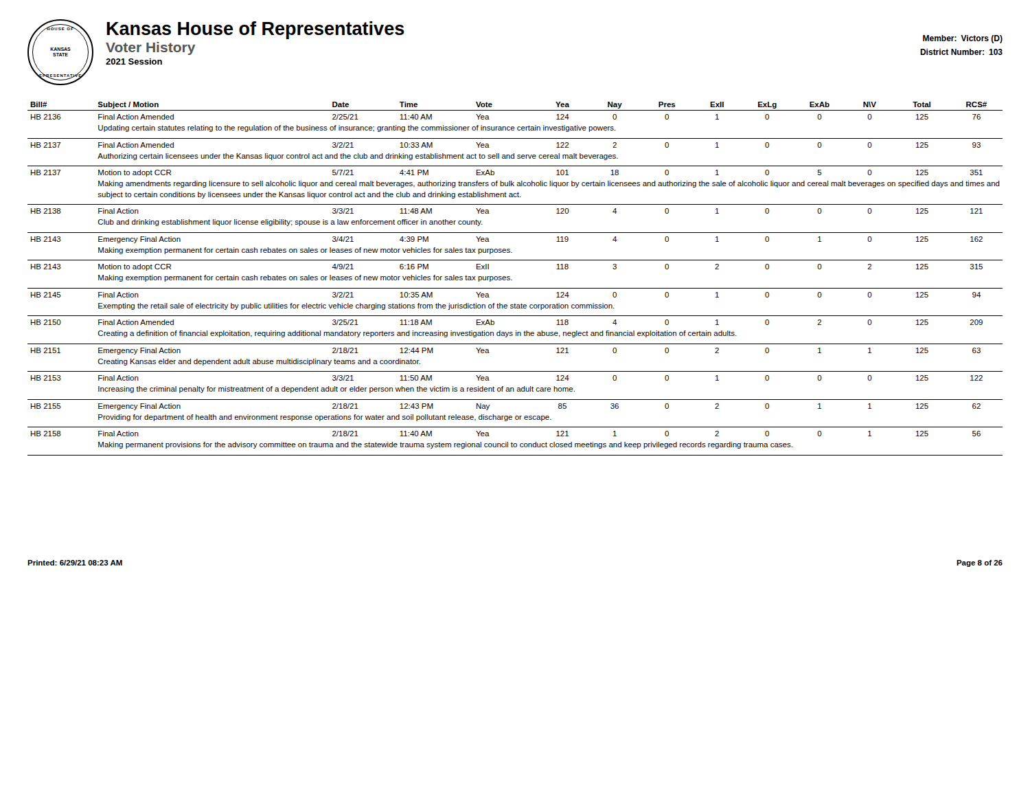HOUSE OF
KANSAS
STATE
REPRESENTATIVES
Kansas House of Representatives
Voter History
2021 Session
Member: Victors (D)
District Number: 103
| Bill# | Subject / Motion | Date | Time | Vote | Yea | Nay | Pres | ExII | ExLg | ExAb | N\V | Total | RCS# |
| --- | --- | --- | --- | --- | --- | --- | --- | --- | --- | --- | --- | --- | --- |
| HB 2136 | Final Action Amended | 2/25/21 | 11:40 AM | Yea | 124 | 0 | 0 | 1 | 0 | 0 | 0 | 125 | 76 |
| | Updating certain statutes relating to the regulation of the business of insurance; granting the commissioner of insurance certain investigative powers. |
| HB 2137 | Final Action Amended | 3/2/21 | 10:33 AM | Yea | 122 | 2 | 0 | 1 | 0 | 0 | 0 | 125 | 93 |
| | Authorizing certain licensees under the Kansas liquor control act and the club and drinking establishment act to sell and serve cereal malt beverages. |
| HB 2137 | Motion to adopt CCR | 5/7/21 | 4:41 PM | ExAb | 101 | 18 | 0 | 1 | 0 | 5 | 0 | 125 | 351 |
| | Making amendments regarding licensure to sell alcoholic liquor and cereal malt beverages, authorizing transfers of bulk alcoholic liquor by certain licensees and authorizing the sale of alcoholic liquor and cereal malt beverages on specified days and times and subject to certain conditions by licensees under the Kansas liquor control act and the club and drinking establishment act. |
| HB 2138 | Final Action | 3/3/21 | 11:48 AM | Yea | 120 | 4 | 0 | 1 | 0 | 0 | 0 | 125 | 121 |
| | Club and drinking establishment liquor license eligibility; spouse is a law enforcement officer in another county. |
| HB 2143 | Emergency Final Action | 3/4/21 | 4:39 PM | Yea | 119 | 4 | 0 | 1 | 0 | 1 | 0 | 125 | 162 |
| | Making exemption permanent for certain cash rebates on sales or leases of new motor vehicles for sales tax purposes. |
| HB 2143 | Motion to adopt CCR | 4/9/21 | 6:16 PM | ExII | 118 | 3 | 0 | 2 | 0 | 0 | 2 | 125 | 315 |
| | Making exemption permanent for certain cash rebates on sales or leases of new motor vehicles for sales tax purposes. |
| HB 2145 | Final Action | 3/2/21 | 10:35 AM | Yea | 124 | 0 | 0 | 1 | 0 | 0 | 0 | 125 | 94 |
| | Exempting the retail sale of electricity by public utilities for electric vehicle charging stations from the jurisdiction of the state corporation commission. |
| HB 2150 | Final Action Amended | 3/25/21 | 11:18 AM | ExAb | 118 | 4 | 0 | 1 | 0 | 2 | 0 | 125 | 209 |
| | Creating a definition of financial exploitation, requiring additional mandatory reporters and increasing investigation days in the abuse, neglect and financial exploitation of certain adults. |
| HB 2151 | Emergency Final Action | 2/18/21 | 12:44 PM | Yea | 121 | 0 | 0 | 2 | 0 | 1 | 1 | 125 | 63 |
| | Creating Kansas elder and dependent adult abuse multidisciplinary teams and a coordinator. |
| HB 2153 | Final Action | 3/3/21 | 11:50 AM | Yea | 124 | 0 | 0 | 1 | 0 | 0 | 0 | 125 | 122 |
| | Increasing the criminal penalty for mistreatment of a dependent adult or elder person when the victim is a resident of an adult care home. |
| HB 2155 | Emergency Final Action | 2/18/21 | 12:43 PM | Nay | 85 | 36 | 0 | 2 | 0 | 1 | 1 | 125 | 62 |
| | Providing for department of health and environment response operations for water and soil pollutant release, discharge or escape. |
| HB 2158 | Final Action | 2/18/21 | 11:40 AM | Yea | 121 | 1 | 0 | 2 | 0 | 0 | 1 | 125 | 56 |
| | Making permanent provisions for the advisory committee on trauma and the statewide trauma system regional council to conduct closed meetings and keep privileged records regarding trauma cases. |
Printed: 6/29/21 08:23 AM
Page 8 of 26